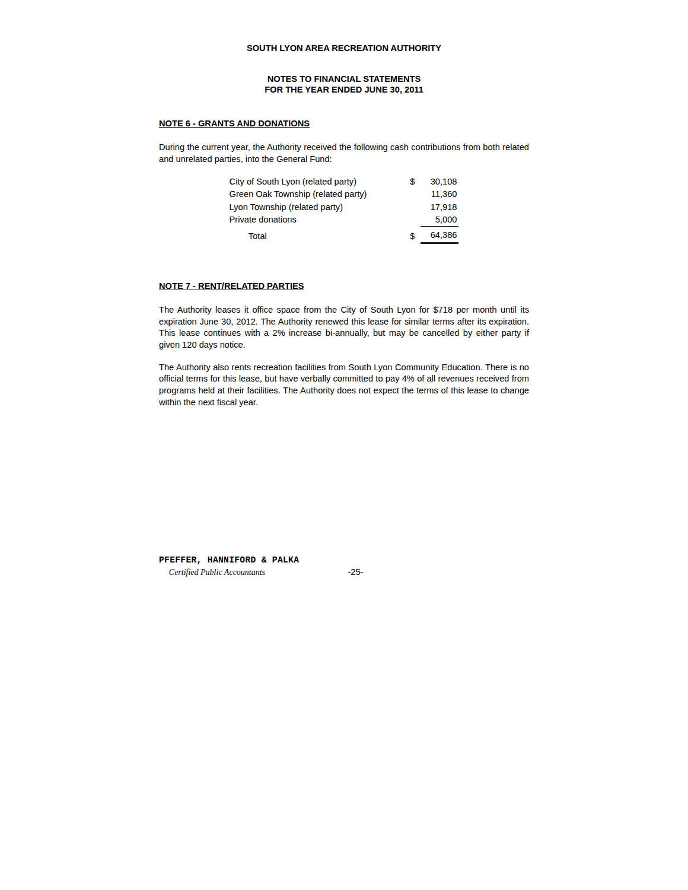SOUTH LYON AREA RECREATION AUTHORITY
NOTES TO FINANCIAL STATEMENTS
FOR THE YEAR ENDED JUNE 30, 2011
NOTE 6 - GRANTS AND DONATIONS
During the current year, the Authority received the following cash contributions from both related and unrelated parties, into the General Fund:
| City of South Lyon (related party) | $ | 30,108 |
| Green Oak Township (related party) | | 11,360 |
| Lyon Township (related party) | | 17,918 |
| Private donations | | 5,000 |
| Total | $ | 64,386 |
NOTE 7 - RENT/RELATED PARTIES
The Authority leases it office space from the City of South Lyon for $718 per month until its expiration June 30, 2012. The Authority renewed this lease for similar terms after its expiration. This lease continues with a 2% increase bi-annually, but may be cancelled by either party if given 120 days notice.
The Authority also rents recreation facilities from South Lyon Community Education. There is no official terms for this lease, but have verbally committed to pay 4% of all revenues received from programs held at their facilities. The Authority does not expect the terms of this lease to change within the next fiscal year.
PFEFFER, HANNIFORD & PALKA
Certified Public Accountants-25-